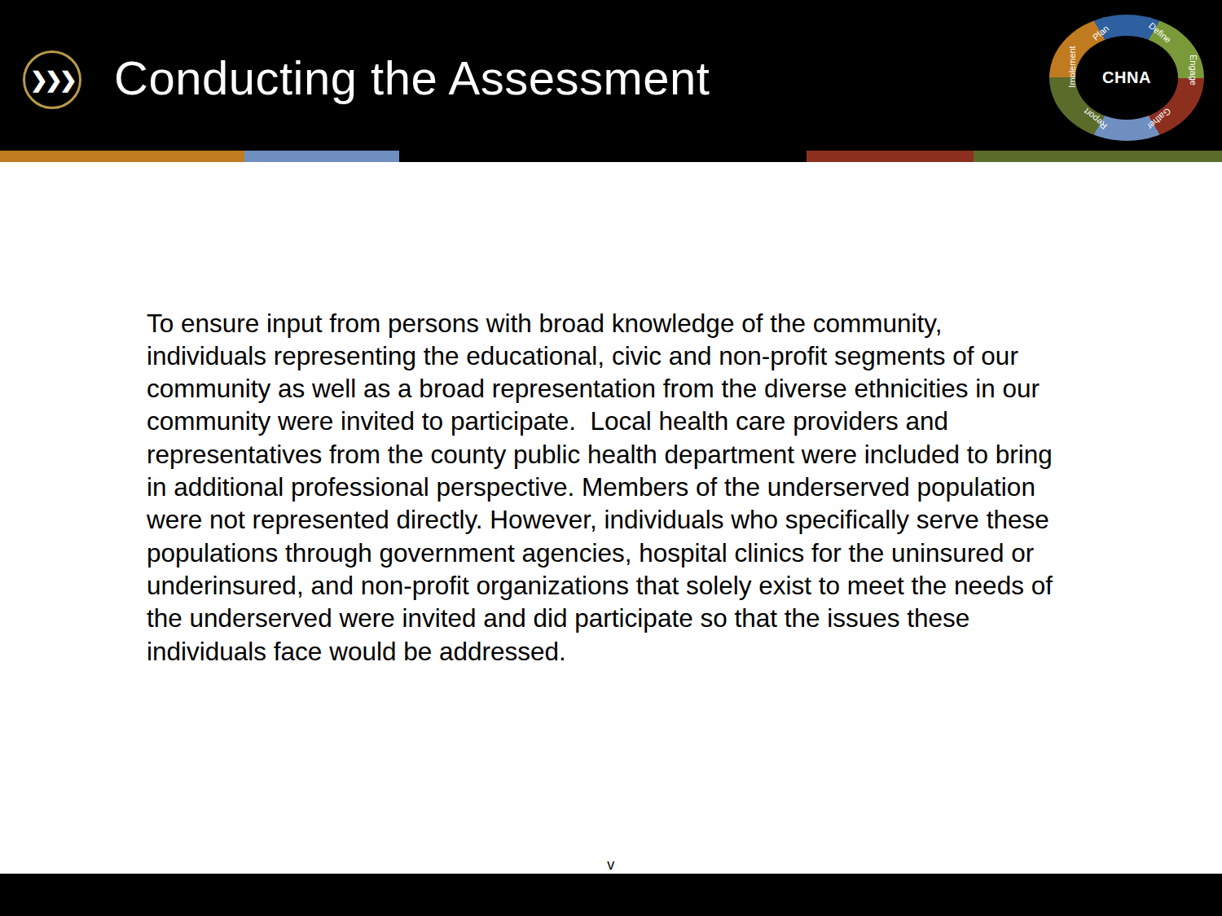❯❯❯
Conducting the Assessment
Plan
Define
Engage
Gather
Report
Implement
CHNA
To ensure input from persons with broad knowledge of the community, individuals representing the educational, civic and non-profit segments of our community as well as a broad representation from the diverse ethnicities in our community were invited to participate. Local health care providers and representatives from the county public health department were included to bring in additional professional perspective. Members of the underserved population were not represented directly. However, individuals who specifically serve these populations through government agencies, hospital clinics for the uninsured or underinsured, and non-profit organizations that solely exist to meet the needs of the underserved were invited and did participate so that the issues these individuals face would be addressed.
v
4